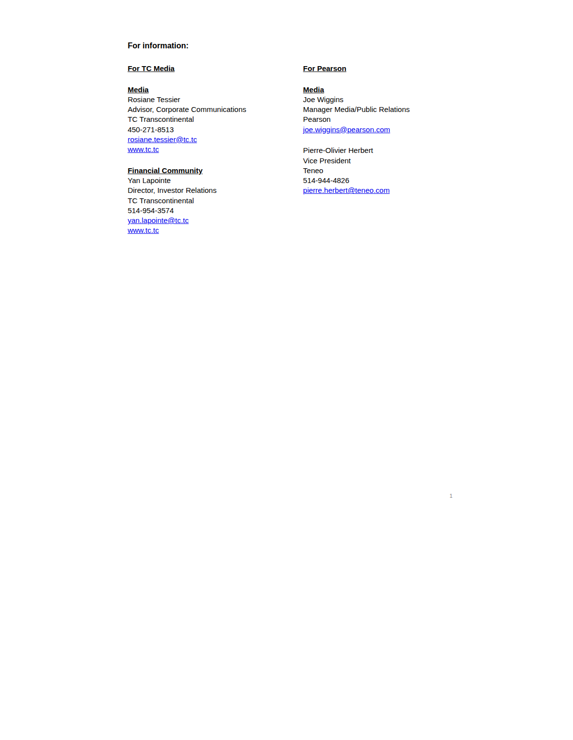For information:
For TC Media
Media
Rosiane Tessier
Advisor, Corporate Communications
TC Transcontinental
450-271-8513
rosiane.tessier@tc.tc
www.tc.tc
Financial Community
Yan Lapointe
Director, Investor Relations
TC Transcontinental
514-954-3574
yan.lapointe@tc.tc
www.tc.tc
For Pearson
Media
Joe Wiggins
Manager Media/Public Relations
Pearson
joe.wiggins@pearson.com
Pierre-Olivier Herbert
Vice President
Teneo
514-944-4826
pierre.herbert@teneo.com
1